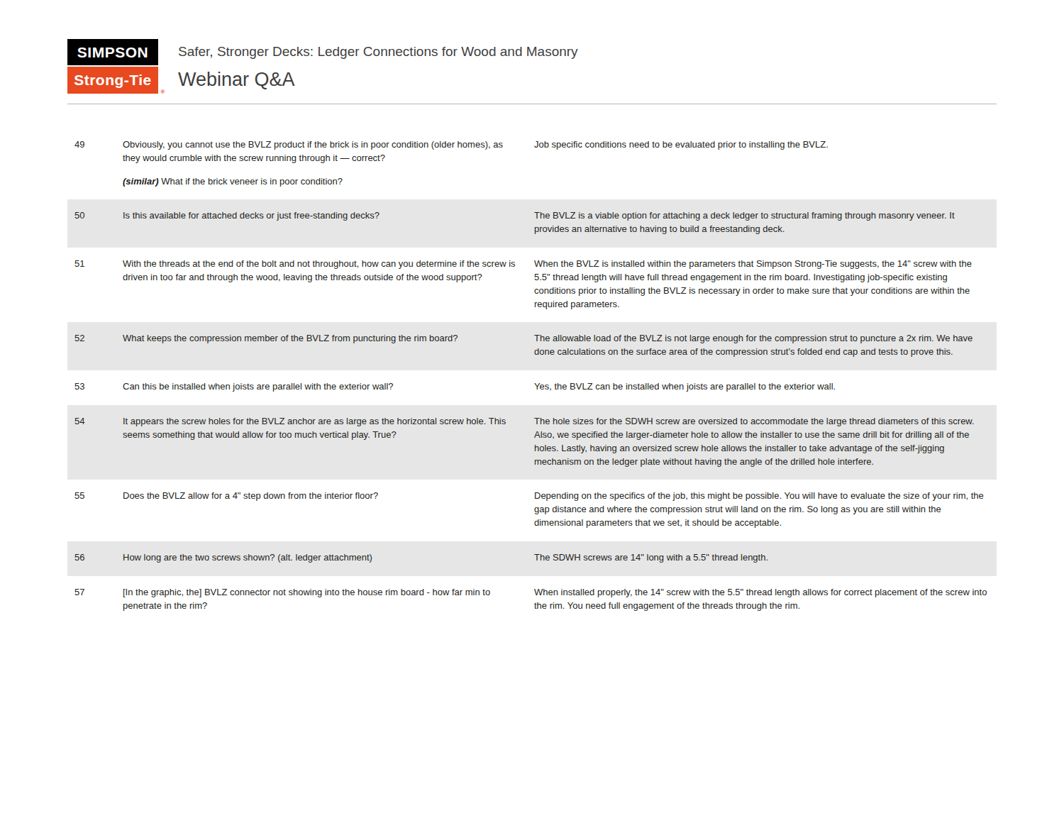SIMPSON
Strong-Tie®
Safer, Stronger Decks: Ledger Connections for Wood and Masonry
Webinar Q&A
| 49 | Obviously, you cannot use the BVLZ product if the brick is in poor condition (older homes), as they would crumble with the screw running through it — correct? (similar) What if the brick veneer is in poor condition? | Job specific conditions need to be evaluated prior to installing the BVLZ. |
| 50 | Is this available for attached decks or just free-standing decks? | The BVLZ is a viable option for attaching a deck ledger to structural framing through masonry veneer. It provides an alternative to having to build a freestanding deck. |
| 51 | With the threads at the end of the bolt and not throughout, how can you determine if the screw is driven in too far and through the wood, leaving the threads outside of the wood support? | When the BVLZ is installed within the parameters that Simpson Strong-Tie suggests, the 14" screw with the 5.5" thread length will have full thread engagement in the rim board. Investigating job-specific existing conditions prior to installing the BVLZ is necessary in order to make sure that your conditions are within the required parameters. |
| 52 | What keeps the compression member of the BVLZ from puncturing the rim board? | The allowable load of the BVLZ is not large enough for the compression strut to puncture a 2x rim. We have done calculations on the surface area of the compression strut's folded end cap and tests to prove this. |
| 53 | Can this be installed when joists are parallel with the exterior wall? | Yes, the BVLZ can be installed when joists are parallel to the exterior wall. |
| 54 | It appears the screw holes for the BVLZ anchor are as large as the horizontal screw hole. This seems something that would allow for too much vertical play. True? | The hole sizes for the SDWH screw are oversized to accommodate the large thread diameters of this screw. Also, we specified the larger-diameter hole to allow the installer to use the same drill bit for drilling all of the holes. Lastly, having an oversized screw hole allows the installer to take advantage of the self-jigging mechanism on the ledger plate without having the angle of the drilled hole interfere. |
| 55 | Does the BVLZ allow for a 4" step down from the interior floor? | Depending on the specifics of the job, this might be possible. You will have to evaluate the size of your rim, the gap distance and where the compression strut will land on the rim. So long as you are still within the dimensional parameters that we set, it should be acceptable. |
| 56 | How long are the two screws shown? (alt. ledger attachment) | The SDWH screws are 14" long with a 5.5" thread length. |
| 57 | [In the graphic, the] BVLZ connector not showing into the house rim board - how far min to penetrate in the rim? | When installed properly, the 14" screw with the 5.5" thread length allows for correct placement of the screw into the rim. You need full engagement of the threads through the rim. |